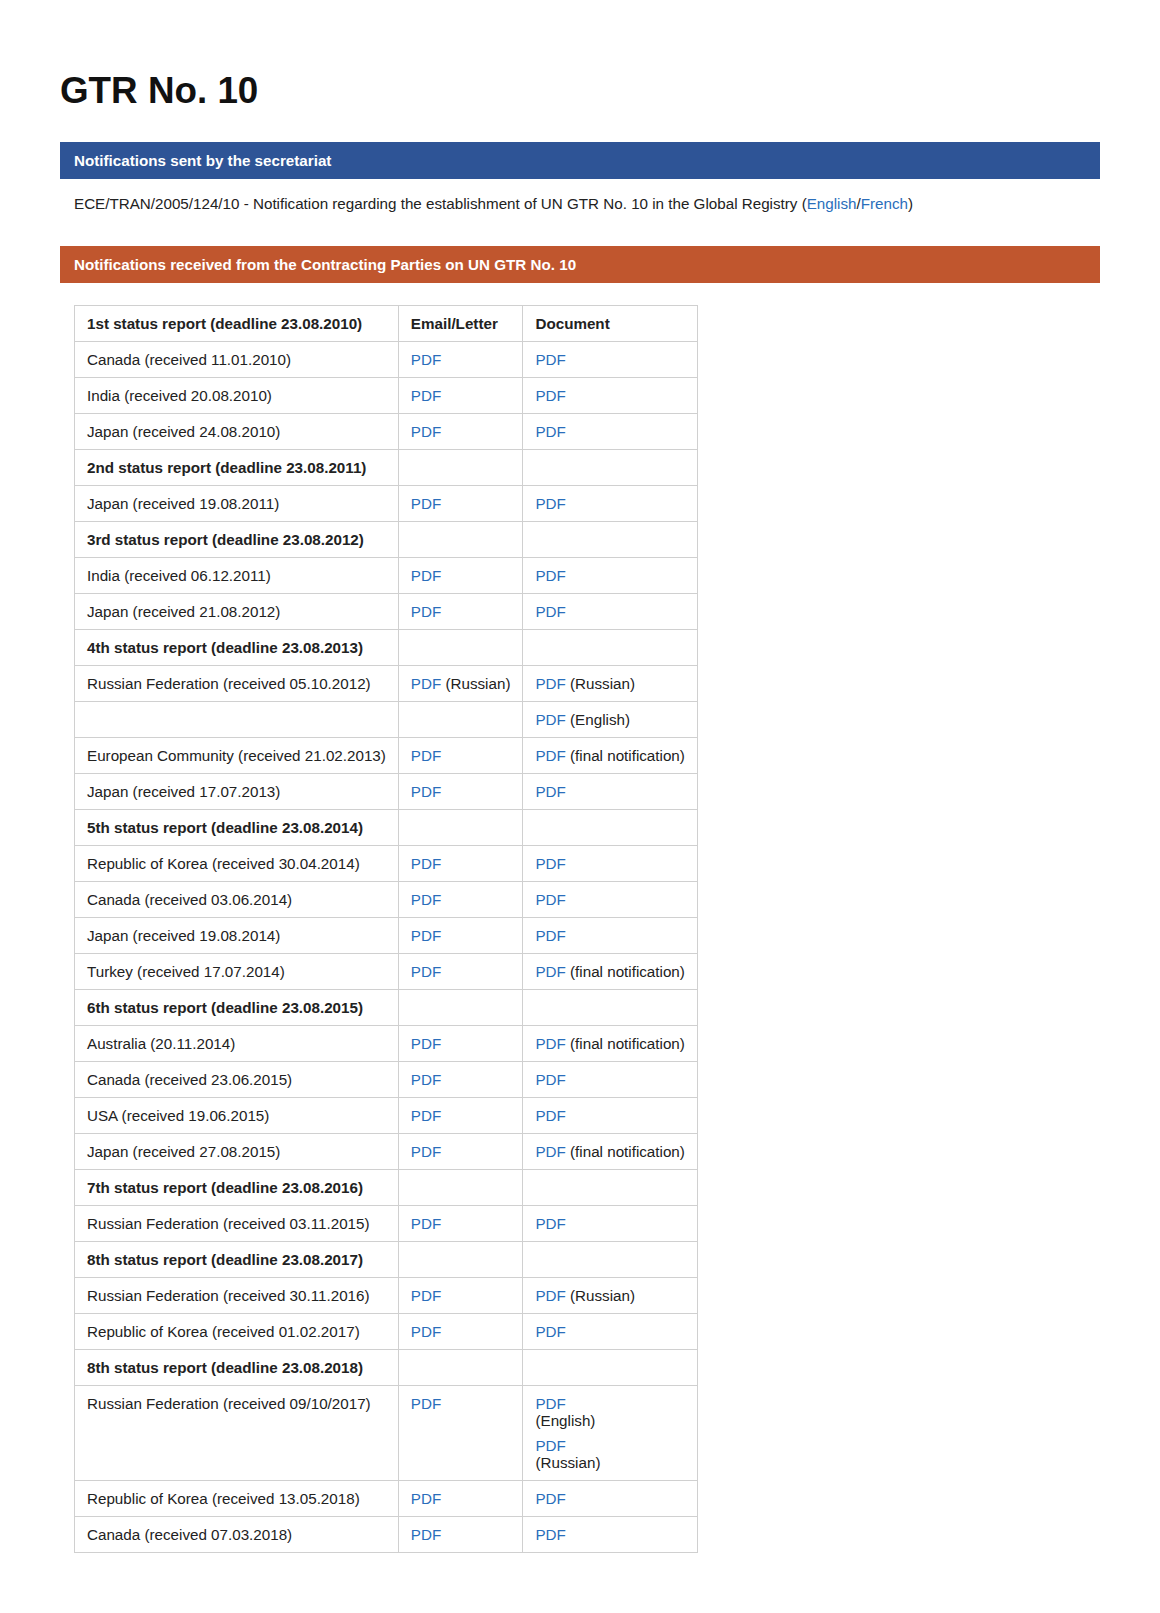GTR No. 10
Notifications sent by the secretariat
ECE/TRAN/2005/124/10 - Notification regarding the establishment of UN GTR No. 10 in the Global Registry (English/French)
Notifications received from the Contracting Parties on UN GTR No. 10
| 1st status report (deadline 23.08.2010) | Email/Letter | Document |
| --- | --- | --- |
| Canada (received 11.01.2010) | PDF | PDF |
| India (received 20.08.2010) | PDF | PDF |
| Japan (received 24.08.2010) | PDF | PDF |
| 2nd status report (deadline 23.08.2011) | | |
| Japan (received 19.08.2011) | PDF | PDF |
| 3rd status report (deadline 23.08.2012) | | |
| India (received 06.12.2011) | PDF | PDF |
| Japan (received 21.08.2012) | PDF | PDF |
| 4th status report (deadline 23.08.2013) | | |
| Russian Federation (received 05.10.2012) | PDF (Russian) | PDF (Russian) |
| | | PDF (English) |
| European Community (received 21.02.2013) | PDF | PDF (final notification) |
| Japan (received 17.07.2013) | PDF | PDF |
| 5th status report (deadline 23.08.2014) | | |
| Republic of Korea (received 30.04.2014) | PDF | PDF |
| Canada (received 03.06.2014) | PDF | PDF |
| Japan (received 19.08.2014) | PDF | PDF |
| Turkey (received 17.07.2014) | PDF | PDF (final notification) |
| 6th status report (deadline 23.08.2015) | | |
| Australia (20.11.2014) | PDF | PDF (final notification) |
| Canada (received 23.06.2015) | PDF | PDF |
| USA (received 19.06.2015) | PDF | PDF |
| Japan (received 27.08.2015) | PDF | PDF (final notification) |
| 7th status report (deadline 23.08.2016) | | |
| Russian Federation (received 03.11.2015) | PDF | PDF |
| 8th status report (deadline 23.08.2017) | | |
| Russian Federation (received 30.11.2016) | PDF | PDF (Russian) |
| Republic of Korea (received 01.02.2017) | PDF | PDF |
| 8th status report (deadline 23.08.2018) | | |
| Russian Federation (received 09/10/2017) | PDF | PDF (English) PDF (Russian) |
| Republic of Korea (received 13.05.2018) | PDF | PDF |
| Canada (received 07.03.2018) | PDF | PDF |